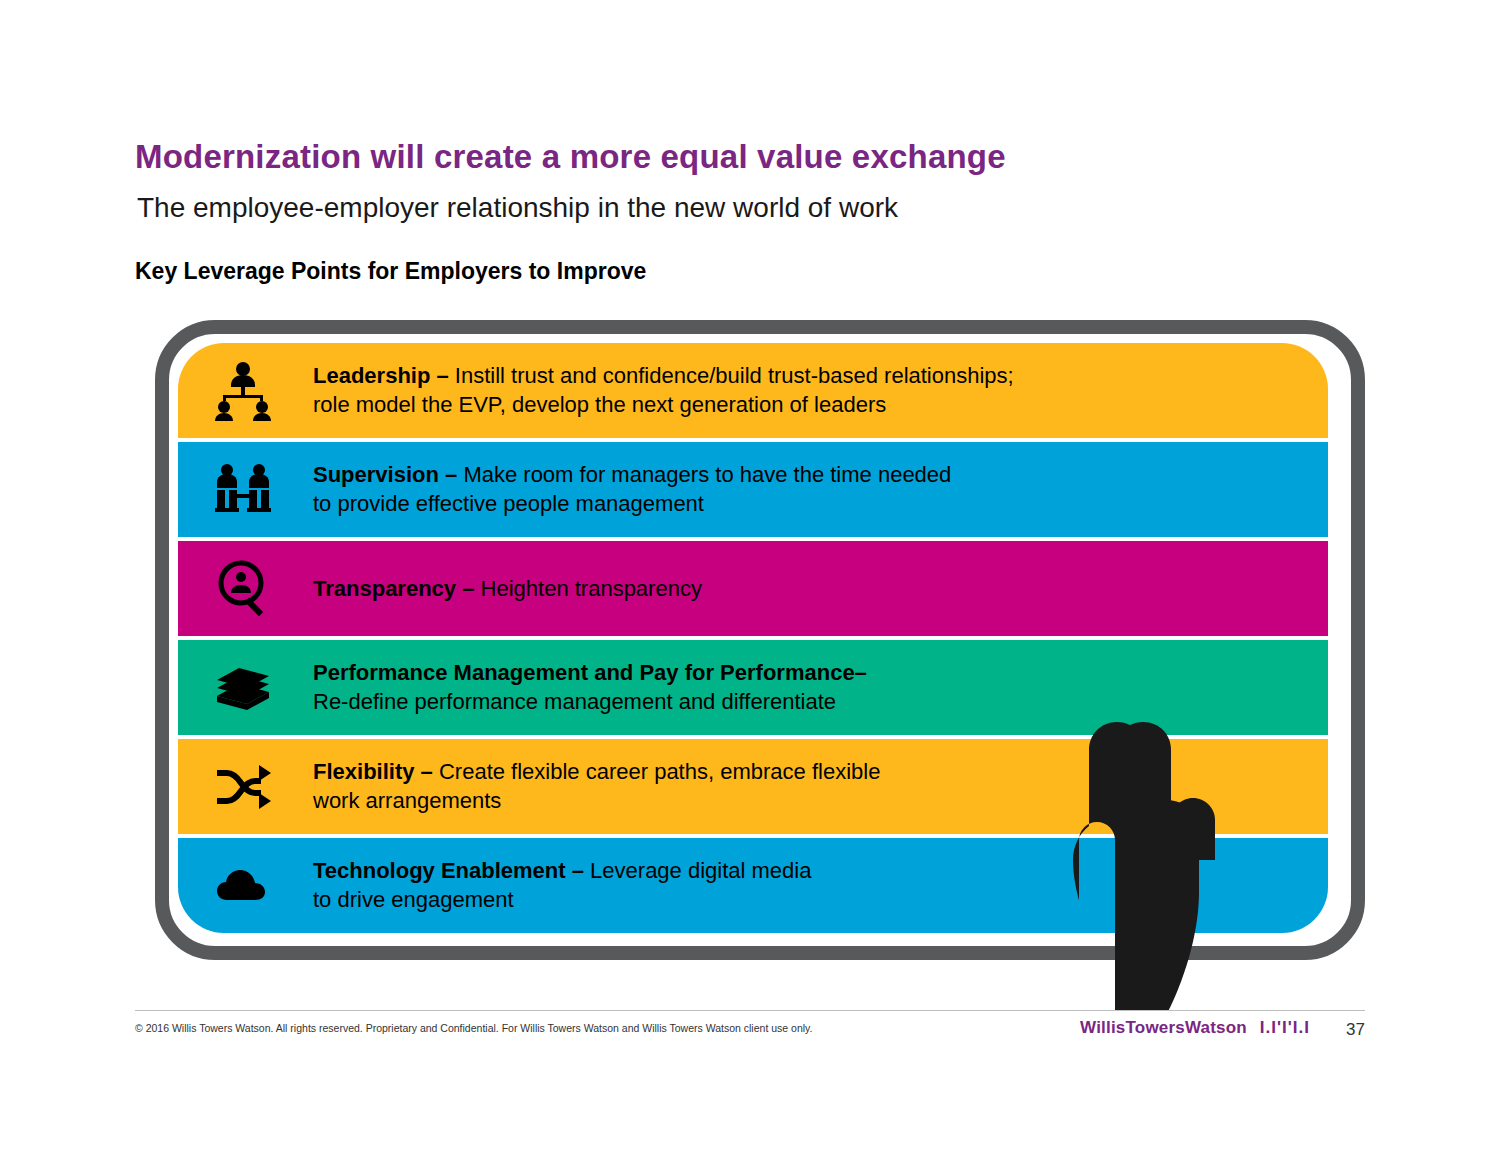Modernization will create a more equal value exchange
The employee-employer relationship in the new world of work
Key Leverage Points for Employers to Improve
Leadership – Instill trust and confidence/build trust-based relationships;
role model the EVP, develop the next generation of leaders
Supervision – Make room for managers to have the time needed
to provide effective people management
Transparency – Heighten transparency
Performance Management and Pay for Performance–
Re-define performance management and differentiate
Flexibility – Create flexible career paths, embrace flexible
work arrangements
Technology Enablement – Leverage digital media
to drive engagement
© 2016 Willis Towers Watson. All rights reserved. Proprietary and Confidential. For Willis Towers Watson and Willis Towers Watson client use only.
WillisTowersWatson I.I'I'I.I
37